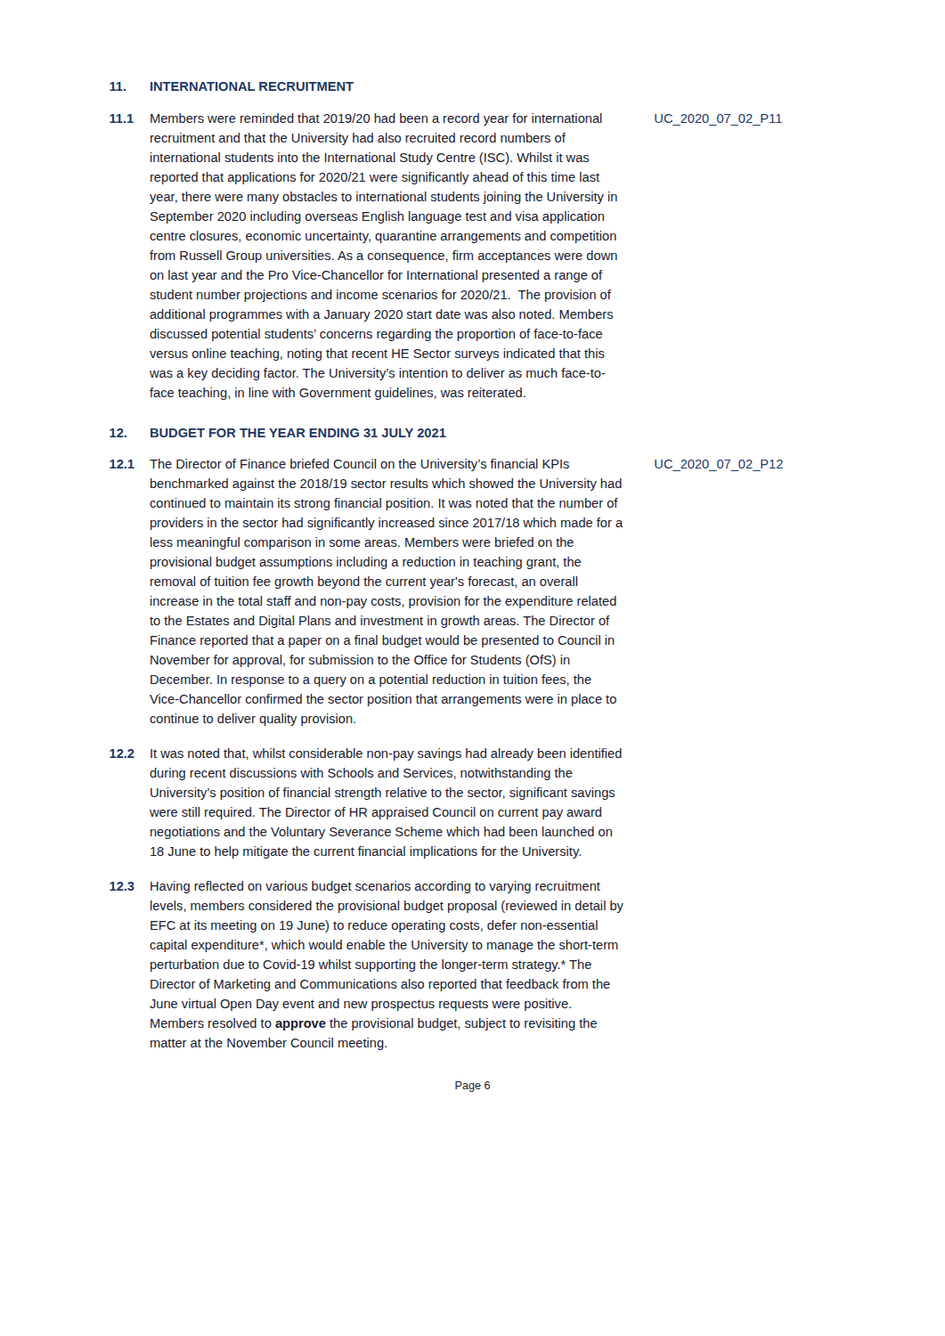11.
International Recruitment
11.1
Members were reminded that 2019/20 had been a record year for international recruitment and that the University had also recruited record numbers of international students into the International Study Centre (ISC). Whilst it was reported that applications for 2020/21 were significantly ahead of this time last year, there were many obstacles to international students joining the University in September 2020 including overseas English language test and visa application centre closures, economic uncertainty, quarantine arrangements and competition from Russell Group universities. As a consequence, firm acceptances were down on last year and the Pro Vice-Chancellor for International presented a range of student number projections and income scenarios for 2020/21. The provision of additional programmes with a January 2020 start date was also noted. Members discussed potential students’ concerns regarding the proportion of face-to-face versus online teaching, noting that recent HE Sector surveys indicated that this was a key deciding factor. The University’s intention to deliver as much face-to-face teaching, in line with Government guidelines, was reiterated.
UC_2020_07_02_P11
12.
Budget for the Year Ending 31 July 2021
12.1
The Director of Finance briefed Council on the University’s financial KPIs benchmarked against the 2018/19 sector results which showed the University had continued to maintain its strong financial position. It was noted that the number of providers in the sector had significantly increased since 2017/18 which made for a less meaningful comparison in some areas. Members were briefed on the provisional budget assumptions including a reduction in teaching grant, the removal of tuition fee growth beyond the current year's forecast, an overall increase in the total staff and non-pay costs, provision for the expenditure related to the Estates and Digital Plans and investment in growth areas. The Director of Finance reported that a paper on a final budget would be presented to Council in November for approval, for submission to the Office for Students (OfS) in December. In response to a query on a potential reduction in tuition fees, the Vice-Chancellor confirmed the sector position that arrangements were in place to continue to deliver quality provision.
UC_2020_07_02_P12
12.2
It was noted that, whilst considerable non-pay savings had already been identified during recent discussions with Schools and Services, notwithstanding the University’s position of financial strength relative to the sector, significant savings were still required. The Director of HR appraised Council on current pay award negotiations and the Voluntary Severance Scheme which had been launched on 18 June to help mitigate the current financial implications for the University.
12.3
Having reflected on various budget scenarios according to varying recruitment levels, members considered the provisional budget proposal (reviewed in detail by EFC at its meeting on 19 June) to reduce operating costs, defer non-essential capital expenditure*, which would enable the University to manage the short-term perturbation due to Covid-19 whilst supporting the longer-term strategy.* The Director of Marketing and Communications also reported that feedback from the June virtual Open Day event and new prospectus requests were positive. Members resolved to approve the provisional budget, subject to revisiting the matter at the November Council meeting.
Page 6